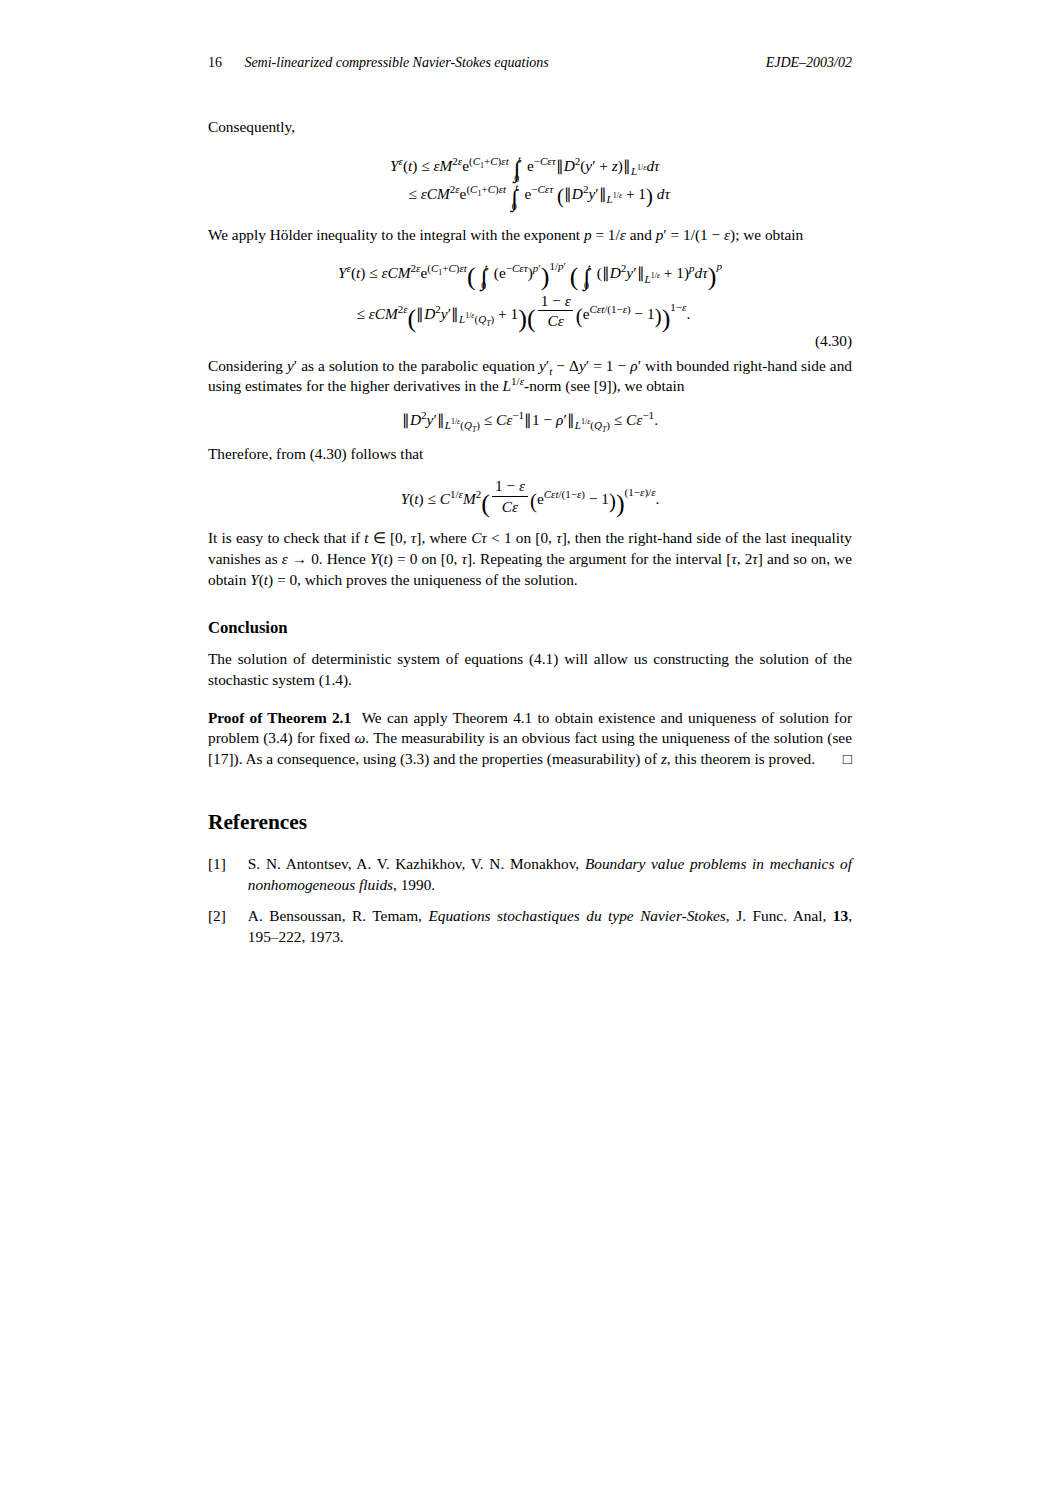16 Semi-linearized compressible Navier-Stokes equations EJDE–2003/02
Consequently,
Yε(t) ≤ εM2εe(C1+C)εt ∫t 0 e−Cετ∥D2(y′ + z)∥L1/ε dτ ≤ εCM2εe(C1+C)εt ∫t 0 e−Cετ (∥D2y′∥L1/ε + 1) dτ
We apply Hölder inequality to the integral with the exponent p = 1/ε and p′ = 1/(1 − ε); we obtain
Yε(t) ≤ εCM2εe(C1+C)εt( ∫t 0 (e−Cετ)p′) 1/p′ ( ∫t 0 (∥D2y′∥L1/ε + 1)pdτ) p ≤ εCM2ε(∥D2y′∥L1/ε(QT) + 1)(1 − ε Cε(eCεt/(1−ε) − 1)) 1−ε. (4.30)
Considering y′ as a solution to the parabolic equation y′t − Δy′ = 1 − ρ′ with bounded right-hand side and using estimates for the higher derivatives in the L1/ε-norm (see [9]), we obtain
∥D2y′∥L1/ε(QT) ≤ Cε−1∥1 − ρ′∥L1/ε(QT) ≤ Cε−1.
Therefore, from (4.30) follows that
Y(t) ≤ C1/εM2(1 − ε Cε(eCεt/(1−ε) − 1))(1−ε)/ε.
It is easy to check that if t ∈ [0, τ], where Cτ < 1 on [0, τ], then the right-hand side of the last inequality vanishes as ε → 0. Hence Y(t) = 0 on [0, τ]. Repeating the argument for the interval [τ, 2τ] and so on, we obtain Y(t) = 0, which proves the uniqueness of the solution.
Conclusion
The solution of deterministic system of equations (4.1) will allow us constructing the solution of the stochastic system (1.4).
Proof of Theorem 2.1 We can apply Theorem 4.1 to obtain existence and uniqueness of solution for problem (3.4) for fixed ω. The measurability is an obvious fact using the uniqueness of the solution (see [17]). As a consequence, using (3.3) and the properties (measurability) of z, this theorem is proved.□
References
[1] S. N. Antontsev, A. V. Kazhikhov, V. N. Monakhov, Boundary value problems in mechanics of nonhomogeneous fluids, 1990.
[2] A. Bensoussan, R. Temam, Equations stochastiques du type Navier-Stokes, J. Func. Anal, 13, 195–222, 1973.